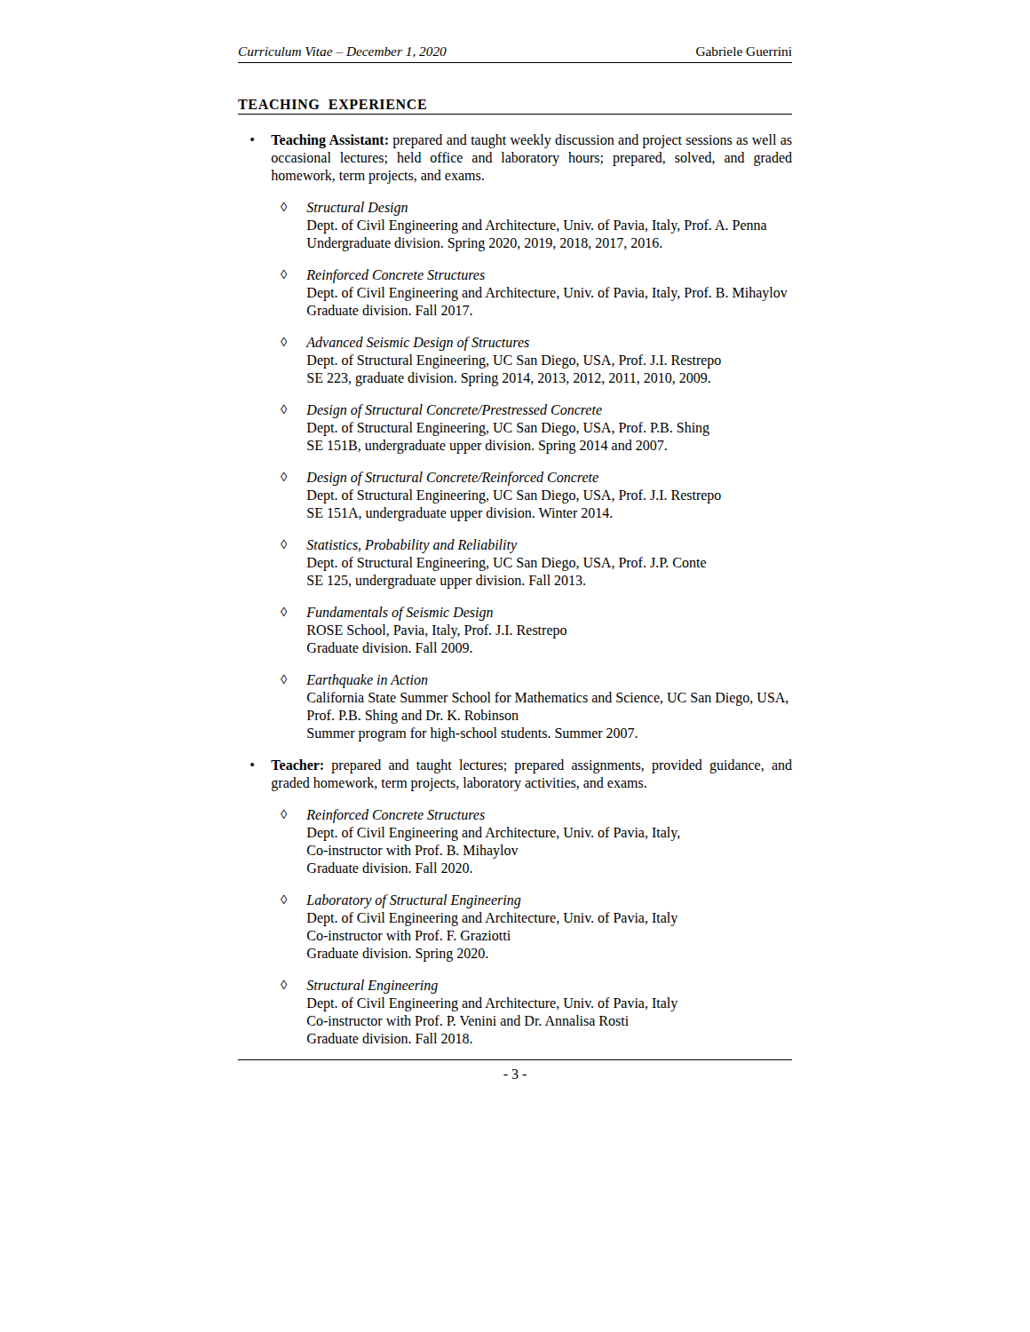Curriculum Vitae – December 1, 2020
Gabriele Guerrini
Teaching Experience
Teaching Assistant: prepared and taught weekly discussion and project sessions as well as occasional lectures; held office and laboratory hours; prepared, solved, and graded homework, term projects, and exams.
Structural Design
Dept. of Civil Engineering and Architecture, Univ. of Pavia, Italy, Prof. A. Penna
Undergraduate division. Spring 2020, 2019, 2018, 2017, 2016.
Reinforced Concrete Structures
Dept. of Civil Engineering and Architecture, Univ. of Pavia, Italy, Prof. B. Mihaylov
Graduate division. Fall 2017.
Advanced Seismic Design of Structures
Dept. of Structural Engineering, UC San Diego, USA, Prof. J.I. Restrepo
SE 223, graduate division. Spring 2014, 2013, 2012, 2011, 2010, 2009.
Design of Structural Concrete/Prestressed Concrete
Dept. of Structural Engineering, UC San Diego, USA, Prof. P.B. Shing
SE 151B, undergraduate upper division. Spring 2014 and 2007.
Design of Structural Concrete/Reinforced Concrete
Dept. of Structural Engineering, UC San Diego, USA, Prof. J.I. Restrepo
SE 151A, undergraduate upper division. Winter 2014.
Statistics, Probability and Reliability
Dept. of Structural Engineering, UC San Diego, USA, Prof. J.P. Conte
SE 125, undergraduate upper division. Fall 2013.
Fundamentals of Seismic Design
ROSE School, Pavia, Italy, Prof. J.I. Restrepo
Graduate division. Fall 2009.
Earthquake in Action
California State Summer School for Mathematics and Science, UC San Diego, USA, Prof. P.B. Shing and Dr. K. Robinson
Summer program for high-school students. Summer 2007.
Teacher: prepared and taught lectures; prepared assignments, provided guidance, and graded homework, term projects, laboratory activities, and exams.
Reinforced Concrete Structures
Dept. of Civil Engineering and Architecture, Univ. of Pavia, Italy,
Co-instructor with Prof. B. Mihaylov
Graduate division. Fall 2020.
Laboratory of Structural Engineering
Dept. of Civil Engineering and Architecture, Univ. of Pavia, Italy
Co-instructor with Prof. F. Graziotti
Graduate division. Spring 2020.
Structural Engineering
Dept. of Civil Engineering and Architecture, Univ. of Pavia, Italy
Co-instructor with Prof. P. Venini and Dr. Annalisa Rosti
Graduate division. Fall 2018.
- 3 -